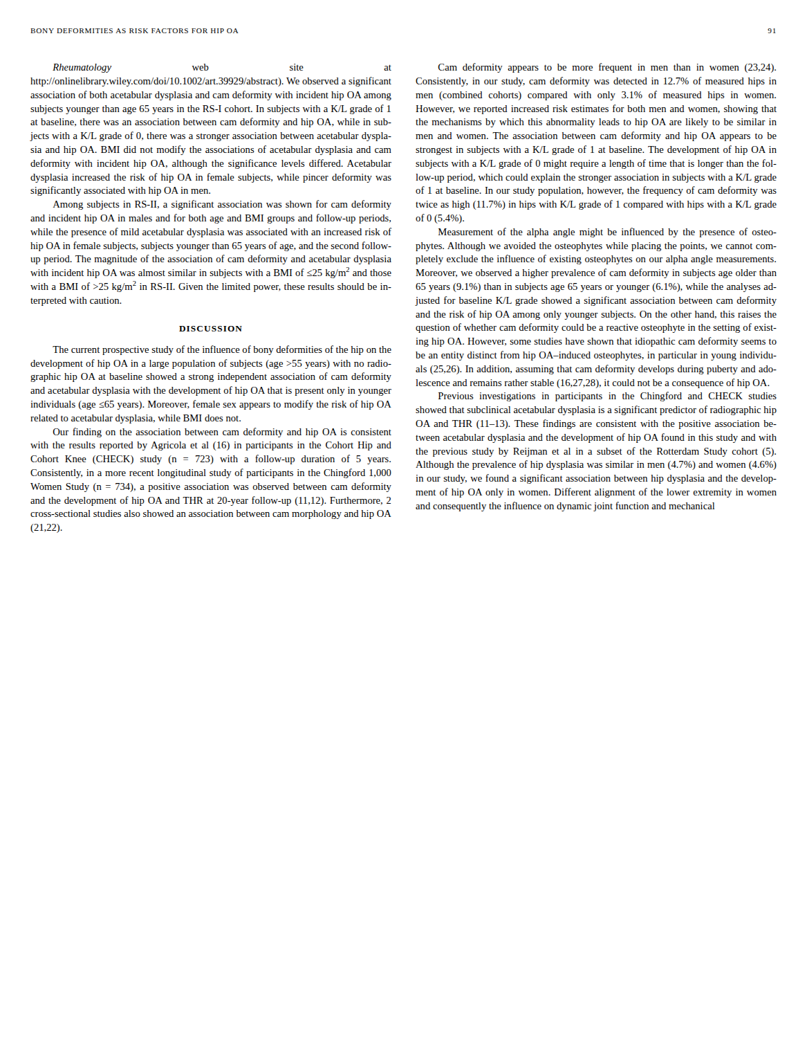Bony Deformities as Risk Factors for Hip OA 91
Rheumatology web site at http://onlinelibrary.wiley.com/doi/10.1002/art.39929/abstract). We observed a significant association of both acetabular dysplasia and cam deformity with incident hip OA among subjects younger than age 65 years in the RS-I cohort. In subjects with a K/L grade of 1 at baseline, there was an association between cam deformity and hip OA, while in subjects with a K/L grade of 0, there was a stronger association between acetabular dysplasia and hip OA. BMI did not modify the associations of acetabular dysplasia and cam deformity with incident hip OA, although the significance levels differed. Acetabular dysplasia increased the risk of hip OA in female subjects, while pincer deformity was significantly associated with hip OA in men.
Among subjects in RS-II, a significant association was shown for cam deformity and incident hip OA in males and for both age and BMI groups and follow-up periods, while the presence of mild acetabular dysplasia was associated with an increased risk of hip OA in female subjects, subjects younger than 65 years of age, and the second follow-up period. The magnitude of the association of cam deformity and acetabular dysplasia with incident hip OA was almost similar in subjects with a BMI of ≤25 kg/m2 and those with a BMI of >25 kg/m2 in RS-II. Given the limited power, these results should be interpreted with caution.
Discussion
The current prospective study of the influence of bony deformities of the hip on the development of hip OA in a large population of subjects (age >55 years) with no radiographic hip OA at baseline showed a strong independent association of cam deformity and acetabular dysplasia with the development of hip OA that is present only in younger individuals (age ≤65 years). Moreover, female sex appears to modify the risk of hip OA related to acetabular dysplasia, while BMI does not.
Our finding on the association between cam deformity and hip OA is consistent with the results reported by Agricola et al (16) in participants in the Cohort Hip and Cohort Knee (CHECK) study (n = 723) with a follow-up duration of 5 years. Consistently, in a more recent longitudinal study of participants in the Chingford 1,000 Women Study (n = 734), a positive association was observed between cam deformity and the development of hip OA and THR at 20-year follow-up (11,12). Furthermore, 2 cross-sectional studies also showed an association between cam morphology and hip OA (21,22).
Cam deformity appears to be more frequent in men than in women (23,24). Consistently, in our study, cam deformity was detected in 12.7% of measured hips in men (combined cohorts) compared with only 3.1% of measured hips in women. However, we reported increased risk estimates for both men and women, showing that the mechanisms by which this abnormality leads to hip OA are likely to be similar in men and women. The association between cam deformity and hip OA appears to be strongest in subjects with a K/L grade of 1 at baseline. The development of hip OA in subjects with a K/L grade of 0 might require a length of time that is longer than the follow-up period, which could explain the stronger association in subjects with a K/L grade of 1 at baseline. In our study population, however, the frequency of cam deformity was twice as high (11.7%) in hips with K/L grade of 1 compared with hips with a K/L grade of 0 (5.4%).
Measurement of the alpha angle might be influenced by the presence of osteophytes. Although we avoided the osteophytes while placing the points, we cannot completely exclude the influence of existing osteophytes on our alpha angle measurements. Moreover, we observed a higher prevalence of cam deformity in subjects age older than 65 years (9.1%) than in subjects age 65 years or younger (6.1%), while the analyses adjusted for baseline K/L grade showed a significant association between cam deformity and the risk of hip OA among only younger subjects. On the other hand, this raises the question of whether cam deformity could be a reactive osteophyte in the setting of existing hip OA. However, some studies have shown that idiopathic cam deformity seems to be an entity distinct from hip OA–induced osteophytes, in particular in young individuals (25,26). In addition, assuming that cam deformity develops during puberty and adolescence and remains rather stable (16,27,28), it could not be a consequence of hip OA.
Previous investigations in participants in the Chingford and CHECK studies showed that subclinical acetabular dysplasia is a significant predictor of radiographic hip OA and THR (11–13). These findings are consistent with the positive association between acetabular dysplasia and the development of hip OA found in this study and with the previous study by Reijman et al in a subset of the Rotterdam Study cohort (5). Although the prevalence of hip dysplasia was similar in men (4.7%) and women (4.6%) in our study, we found a significant association between hip dysplasia and the development of hip OA only in women. Different alignment of the lower extremity in women and consequently the influence on dynamic joint function and mechanical